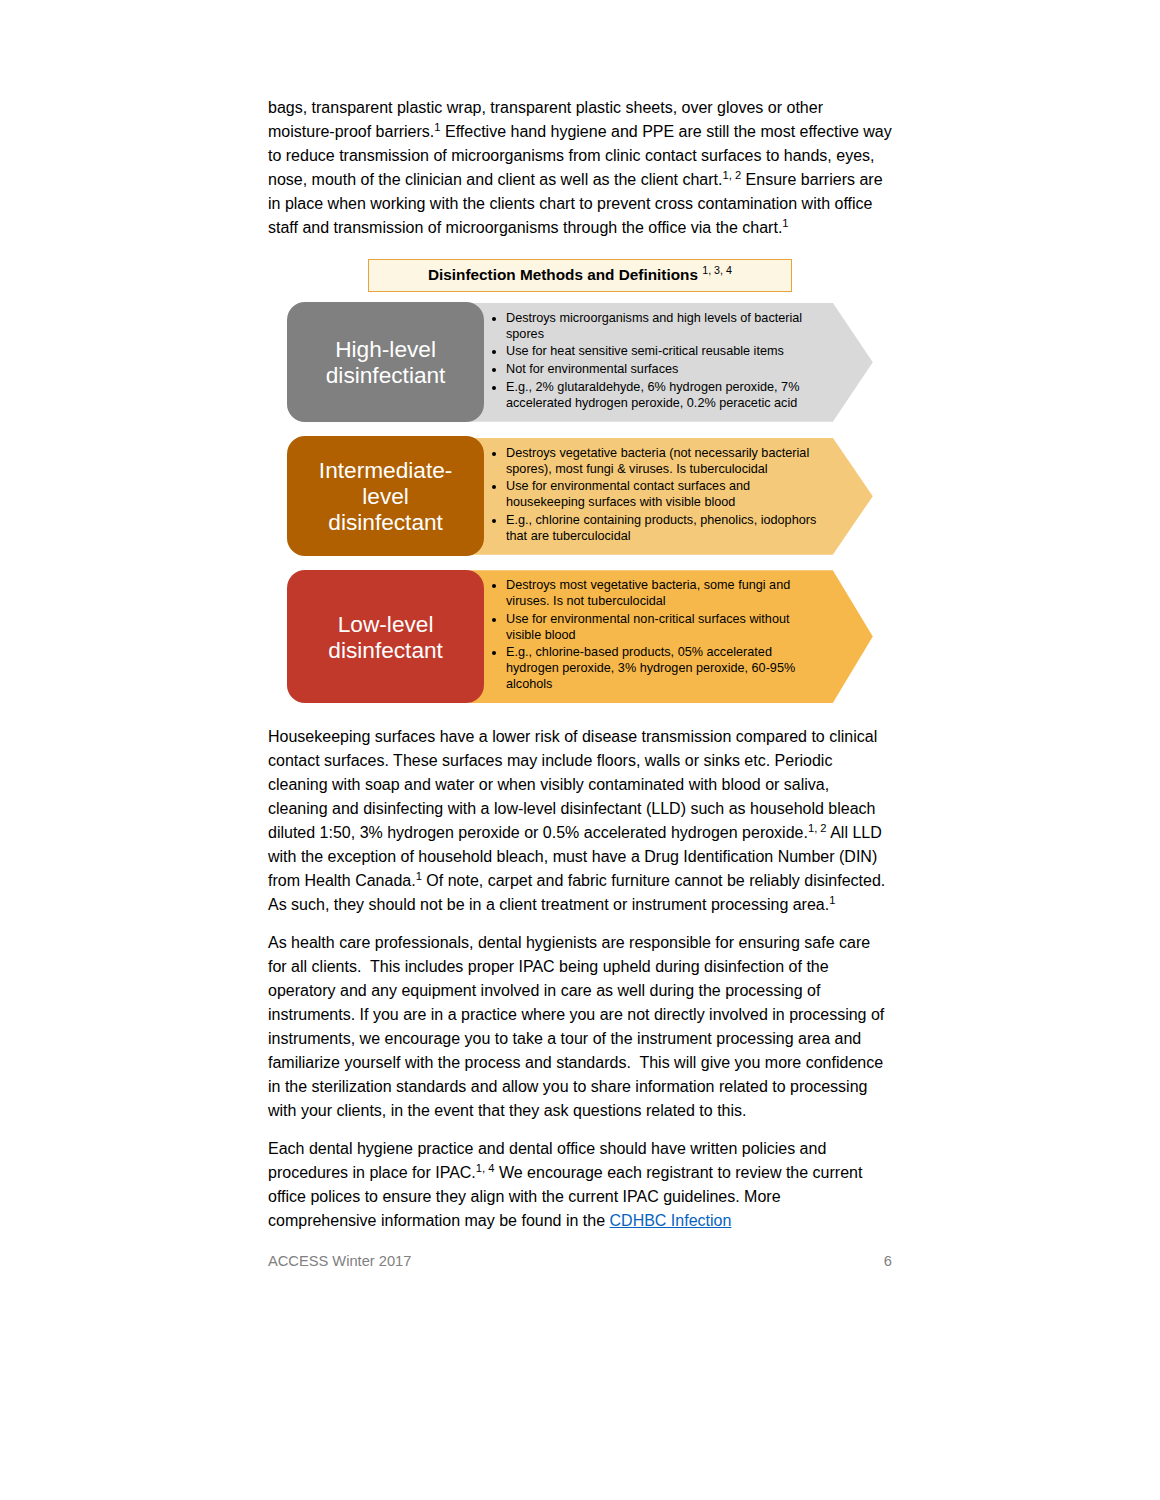bags, transparent plastic wrap, transparent plastic sheets, over gloves or other moisture-proof barriers.1 Effective hand hygiene and PPE are still the most effective way to reduce transmission of microorganisms from clinic contact surfaces to hands, eyes, nose, mouth of the clinician and client as well as the client chart.1, 2 Ensure barriers are in place when working with the clients chart to prevent cross contamination with office staff and transmission of microorganisms through the office via the chart.1
Disinfection Methods and Definitions 1, 3, 4
High-level
disinfectiant
Destroys microorganisms and high levels of bacterial spores
Use for heat sensitive semi-critical reusable items
Not for environmental surfaces
E.g., 2% glutaraldehyde, 6% hydrogen peroxide, 7% accelerated hydrogen peroxide, 0.2% peracetic acid
Intermediate-
level
disinfectant
Destroys vegetative bacteria (not necessarily bacterial spores), most fungi & viruses. Is tuberculocidal
Use for environmental contact surfaces and housekeeping surfaces with visible blood
E.g., chlorine containing products, phenolics, iodophors that are tuberculocidal
Low-level
disinfectant
Destroys most vegetative bacteria, some fungi and viruses. Is not tuberculocidal
Use for environmental non-critical surfaces without visible blood
E.g., chlorine-based products, 05% accelerated hydrogen peroxide, 3% hydrogen peroxide, 60-95% alcohols
Housekeeping surfaces have a lower risk of disease transmission compared to clinical contact surfaces. These surfaces may include floors, walls or sinks etc. Periodic cleaning with soap and water or when visibly contaminated with blood or saliva, cleaning and disinfecting with a low-level disinfectant (LLD) such as household bleach diluted 1:50, 3% hydrogen peroxide or 0.5% accelerated hydrogen peroxide.1, 2 All LLD with the exception of household bleach, must have a Drug Identification Number (DIN) from Health Canada.1 Of note, carpet and fabric furniture cannot be reliably disinfected. As such, they should not be in a client treatment or instrument processing area.1
As health care professionals, dental hygienists are responsible for ensuring safe care for all clients. This includes proper IPAC being upheld during disinfection of the operatory and any equipment involved in care as well during the processing of instruments. If you are in a practice where you are not directly involved in processing of instruments, we encourage you to take a tour of the instrument processing area and familiarize yourself with the process and standards. This will give you more confidence in the sterilization standards and allow you to share information related to processing with your clients, in the event that they ask questions related to this.
Each dental hygiene practice and dental office should have written policies and procedures in place for IPAC.1, 4 We encourage each registrant to review the current office polices to ensure they align with the current IPAC guidelines. More comprehensive information may be found in the CDHBC Infection
ACCESS Winter 2017 6